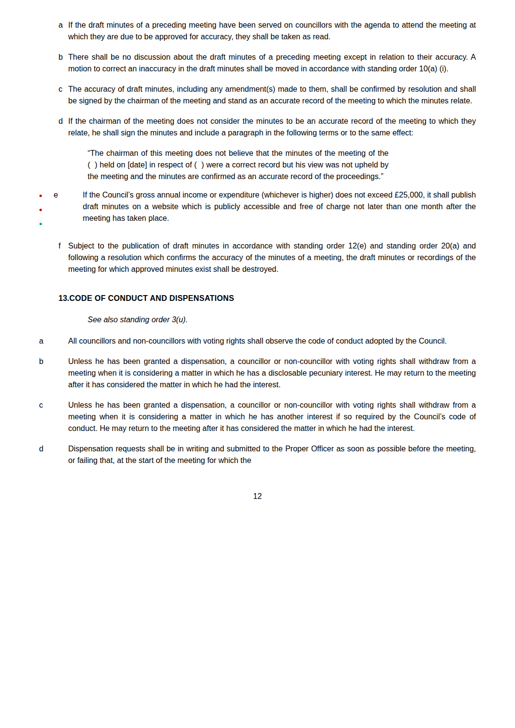a
If the draft minutes of a preceding meeting have been served on councillors with the agenda to attend the meeting at which they are due to be approved for accuracy, they shall be taken as read.
b
There shall be no discussion about the draft minutes of a preceding meeting except in relation to their accuracy. A motion to correct an inaccuracy in the draft minutes shall be moved in accordance with standing order 10(a) (i).
c
The accuracy of draft minutes, including any amendment(s) made to them, shall be confirmed by resolution and shall be signed by the chairman of the meeting and stand as an accurate record of the meeting to which the minutes relate.
d
If the chairman of the meeting does not consider the minutes to be an accurate record of the meeting to which they relate, he shall sign the minutes and include a paragraph in the following terms or to the same effect:
“The chairman of this meeting does not believe that the minutes of the meeting of the ( ) held on [date] in respect of ( ) were a correct record but his view was not upheld by the meeting and the minutes are confirmed as an accurate record of the proceedings.”
• • •
e
If the Council’s gross annual income or expenditure (whichever is higher) does not exceed £25,000, it shall publish draft minutes on a website which is publicly accessible and free of charge not later than one month after the meeting has taken place.
f
Subject to the publication of draft minutes in accordance with standing order 12(e) and standing order 20(a) and following a resolution which confirms the accuracy of the minutes of a meeting, the draft minutes or recordings of the meeting for which approved minutes exist shall be destroyed.
13. CODE OF CONDUCT AND DISPENSATIONS
See also standing order 3(u).
a
All councillors and non-councillors with voting rights shall observe the code of conduct adopted by the Council.
b
Unless he has been granted a dispensation, a councillor or non-councillor with voting rights shall withdraw from a meeting when it is considering a matter in which he has a disclosable pecuniary interest. He may return to the meeting after it has considered the matter in which he had the interest.
c
Unless he has been granted a dispensation, a councillor or non-councillor with voting rights shall withdraw from a meeting when it is considering a matter in which he has another interest if so required by the Council’s code of conduct. He may return to the meeting after it has considered the matter in which he had the interest.
d
Dispensation requests shall be in writing and submitted to the Proper Officer as soon as possible before the meeting, or failing that, at the start of the meeting for which the
12